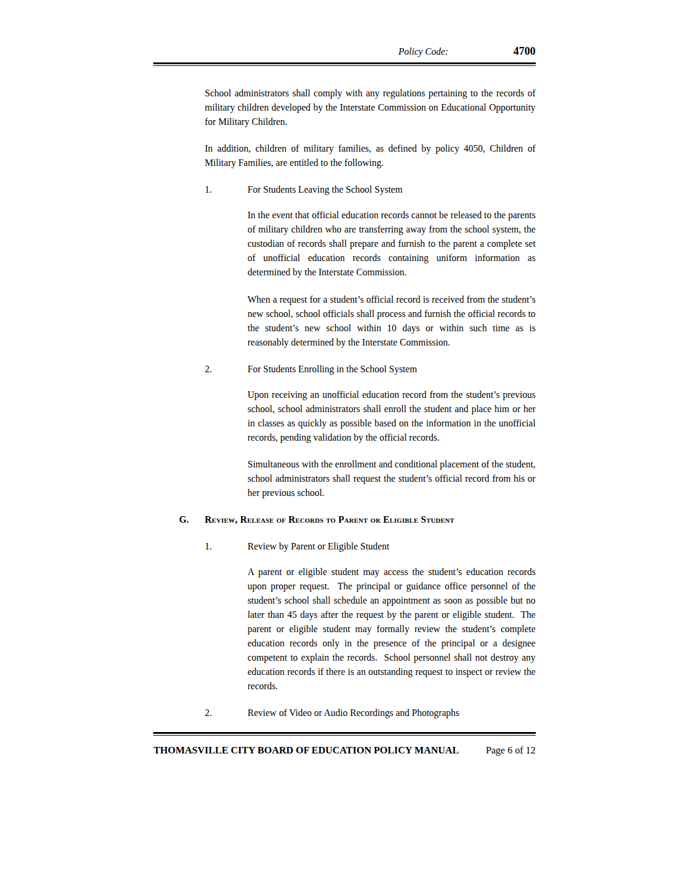Policy Code: 4700
School administrators shall comply with any regulations pertaining to the records of military children developed by the Interstate Commission on Educational Opportunity for Military Children.
In addition, children of military families, as defined by policy 4050, Children of Military Families, are entitled to the following.
1.
For Students Leaving the School System
In the event that official education records cannot be released to the parents of military children who are transferring away from the school system, the custodian of records shall prepare and furnish to the parent a complete set of unofficial education records containing uniform information as determined by the Interstate Commission.
When a request for a student’s official record is received from the student’s new school, school officials shall process and furnish the official records to the student’s new school within 10 days or within such time as is reasonably determined by the Interstate Commission.
2.
For Students Enrolling in the School System
Upon receiving an unofficial education record from the student’s previous school, school administrators shall enroll the student and place him or her in classes as quickly as possible based on the information in the unofficial records, pending validation by the official records.
Simultaneous with the enrollment and conditional placement of the student, school administrators shall request the student’s official record from his or her previous school.
G.
Review, Release of Records to Parent or Eligible Student
1.
Review by Parent or Eligible Student
A parent or eligible student may access the student’s education records upon proper request. The principal or guidance office personnel of the student’s school shall schedule an appointment as soon as possible but no later than 45 days after the request by the parent or eligible student. The parent or eligible student may formally review the student’s complete education records only in the presence of the principal or a designee competent to explain the records. School personnel shall not destroy any education records if there is an outstanding request to inspect or review the records.
2.
Review of Video or Audio Recordings and Photographs
THOMASVILLE CITY BOARD OF EDUCATION POLICY MANUAL Page 6 of 12